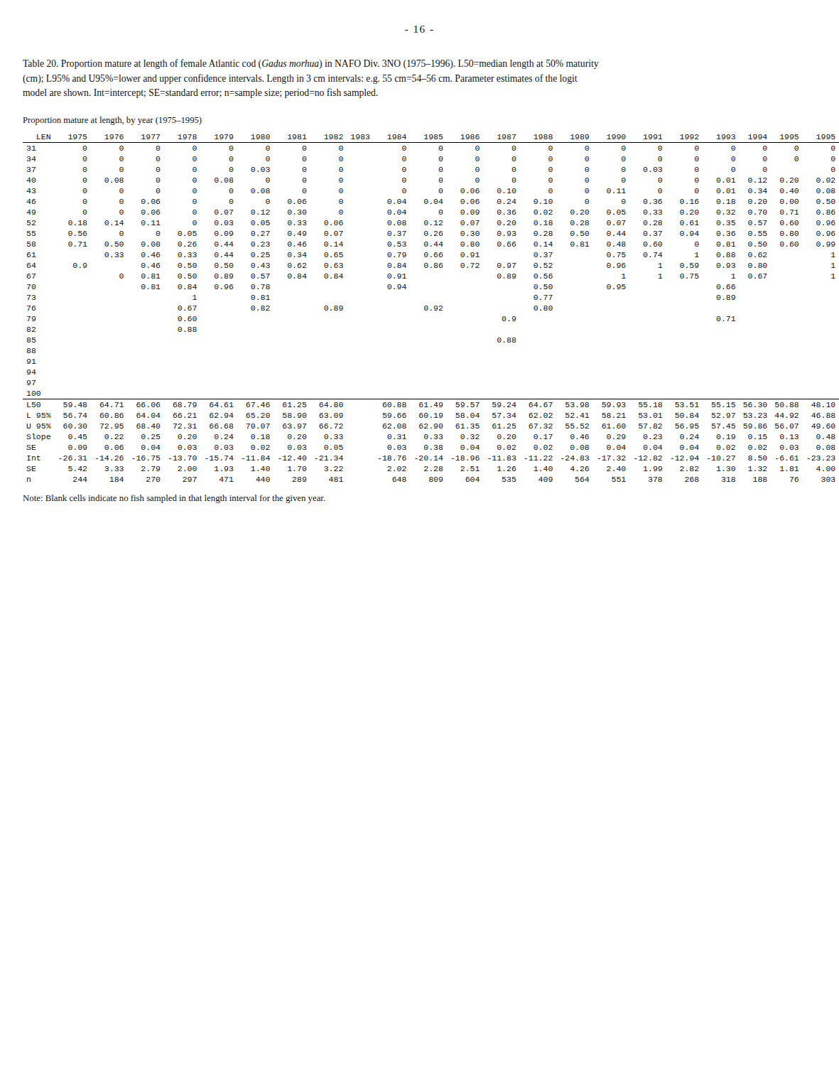- 16 -
Table 20. Proportion mature at length of female Atlantic cod (Gadus morhua) in NAFO Div. 3NO (1975–1996). L50=median length at 50% maturity (cm); L95% and U95%=lower and upper confidence intervals. Length in 3 cm intervals: e.g. 55 cm=54–56 cm. Parameter estimates of the logit model are shown. Int=intercept; SE=standard error; n=sample size; period=no fish sampled.
Proportion mature at length, by year (1975–1995)
| LEN | 1975 | 1976 | 1977 | 1978 | 1979 | 1980 | 1981 | 1982 | 1983 | 1984 | 1985 | 1986 | 1987 | 1988 | 1989 | 1990 | 1991 | 1992 | 1993 | 1994 | 1995 | 1995 |
| --- | --- | --- | --- | --- | --- | --- | --- | --- | --- | --- | --- | --- | --- | --- | --- | --- | --- | --- | --- | --- | --- | --- |
| 31 | 0 | 0 | 0 | 0 | 0 | 0 | 0 | 0 | | 0 | 0 | 0 | 0 | 0 | 0 | 0 | 0 | 0 | 0 | 0 | 0 | 0 |
| 34 | 0 | 0 | 0 | 0 | 0 | 0 | 0 | 0 | | 0 | 0 | 0 | 0 | 0 | 0 | 0 | 0 | 0 | 0 | 0 | 0 | 0 |
| 37 | 0 | 0 | 0 | 0 | 0 | 0.03 | 0 | 0 | | 0 | 0 | 0 | 0 | 0 | 0 | 0 | 0.03 | 0 | 0 | 0 | | 0 |
| 40 | 0 | 0.08 | 0 | 0 | 0.08 | 0 | 0 | 0 | | 0 | 0 | 0 | 0 | 0 | 0 | 0 | 0 | 0 | 0.01 | 0.12 | 0.20 | 0.02 |
| 43 | 0 | 0 | 0 | 0 | 0 | 0.08 | 0 | 0 | | 0 | 0 | 0.06 | 0.10 | 0 | 0 | 0.11 | 0 | 0 | 0.01 | 0.34 | 0.40 | 0.08 |
| 46 | 0 | 0 | 0.06 | 0 | 0 | 0 | 0.06 | 0 | | 0.04 | 0.04 | 0.06 | 0.24 | 0.10 | 0 | 0 | 0.36 | 0.16 | 0.18 | 0.20 | 0.00 | 0.50 |
| 49 | 0 | 0 | 0.06 | 0 | 0.07 | 0.12 | 0.30 | 0 | | 0.04 | 0 | 0.09 | 0.36 | 0.02 | 0.20 | 0.05 | 0.33 | 0.20 | 0.32 | 0.70 | 0.71 | 0.86 |
| 52 | 0.18 | 0.14 | 0.11 | 0 | 0.03 | 0.05 | 0.33 | 0.06 | | 0.08 | 0.12 | 0.07 | 0.20 | 0.18 | 0.28 | 0.07 | 0.28 | 0.61 | 0.35 | 0.57 | 0.60 | 0.96 |
| 55 | 0.56 | 0 | 0 | 0.05 | 0.09 | 0.27 | 0.49 | 0.07 | | 0.37 | 0.26 | 0.30 | 0.93 | 0.28 | 0.50 | 0.44 | 0.37 | 0.94 | 0.36 | 0.55 | 0.80 | 0.96 |
| 58 | 0.71 | 0.50 | 0.08 | 0.26 | 0.44 | 0.23 | 0.46 | 0.14 | | 0.53 | 0.44 | 0.80 | 0.66 | 0.14 | 0.81 | 0.48 | 0.60 | 0 | 0.81 | 0.50 | 0.60 | 0.99 |
| 61 | | 0.33 | 0.46 | 0.33 | 0.44 | 0.25 | 0.34 | 0.65 | | 0.79 | 0.66 | 0.91 | | 0.37 | | 0.75 | 0.74 | 1 | 0.88 | 0.62 | | 1 |
| 64 | 0.9 | | 0.46 | 0.50 | 0.50 | 0.43 | 0.62 | 0.63 | | 0.84 | 0.86 | 0.72 | 0.97 | 0.52 | | 0.96 | 1 | 0.59 | 0.93 | 0.80 | | 1 |
| 67 | | 0 | 0.81 | 0.50 | 0.89 | 0.57 | 0.84 | 0.84 | | 0.91 | | | 0.89 | 0.56 | | 1 | 1 | 0.75 | 1 | 0.67 | | 1 |
| 70 | | | 0.81 | 0.84 | 0.96 | 0.78 | | | | 0.94 | | | | 0.50 | | 0.95 | | | 0.66 | | | |
| 73 | | | | 1 | | 0.81 | | | | | | | | 0.77 | | | | | 0.89 | | | |
| 76 | | | | 0.67 | | 0.82 | | 0.89 | | | 0.92 | | | 0.80 | | | | | | | | |
| 79 | | | | 0.60 | | | | | | | | | 0.9 | | | | | | 0.71 | | | |
| 82 | | | | 0.88 | | | | | | | | | | | | | | | | | | |
| 85 | | | | | | | | | | | | | 0.88 | | | | | | | | | |
| 88 | | | | | | | | | | | | | | | | | | | | | | |
| 91 | | | | | | | | | | | | | | | | | | | | | | |
| 94 | | | | | | | | | | | | | | | | | | | | | | |
| 97 | | | | | | | | | | | | | | | | | | | | | | |
| 100 | | | | | | | | | | | | | | | | | | | | | | |
| L50 | 59.48 | 64.71 | 66.06 | 68.79 | 64.61 | 67.46 | 61.25 | 64.80 | | 60.88 | 61.49 | 59.57 | 59.24 | 64.67 | 53.98 | 59.93 | 55.18 | 53.51 | 55.15 | 56.30 | 50.88 | 48.10 |
| L 95% | 56.74 | 60.86 | 64.04 | 66.21 | 62.94 | 65.20 | 58.90 | 63.09 | | 59.66 | 60.19 | 58.04 | 57.34 | 62.02 | 52.41 | 58.21 | 53.01 | 50.84 | 52.97 | 53.23 | 44.92 | 46.88 |
| U 95% | 60.30 | 72.95 | 68.40 | 72.31 | 66.68 | 70.07 | 63.97 | 66.72 | | 62.08 | 62.90 | 61.35 | 61.25 | 67.32 | 55.52 | 61.60 | 57.82 | 56.95 | 57.45 | 59.86 | 56.07 | 49.60 |
| Slope | 0.45 | 0.22 | 0.25 | 0.20 | 0.24 | 0.18 | 0.20 | 0.33 | | 0.31 | 0.33 | 0.32 | 0.20 | 0.17 | 0.46 | 0.29 | 0.23 | 0.24 | 0.19 | 0.15 | 0.13 | 0.48 |
| SE | 0.09 | 0.06 | 0.04 | 0.03 | 0.03 | 0.02 | 0.03 | 0.05 | | 0.03 | 0.38 | 0.04 | 0.02 | 0.02 | 0.08 | 0.04 | 0.04 | 0.04 | 0.02 | 0.02 | 0.03 | 0.08 |
| Int | -26.31 | -14.26 | -16.75 | -13.70 | -15.74 | -11.84 | -12.40 | -21.34 | | -18.76 | -20.14 | -18.96 | -11.83 | -11.22 | -24.83 | -17.32 | -12.82 | -12.94 | -10.27 | 8.50 | -6.61 | -23.23 |
| SE | 5.42 | 3.33 | 2.79 | 2.00 | 1.93 | 1.40 | 1.70 | 3.22 | | 2.02 | 2.28 | 2.51 | 1.26 | 1.40 | 4.26 | 2.40 | 1.99 | 2.82 | 1.30 | 1.32 | 1.81 | 4.00 |
| n | 244 | 184 | 270 | 297 | 471 | 440 | 289 | 481 | | 648 | 809 | 604 | 535 | 409 | 564 | 551 | 378 | 268 | 318 | 188 | 76 | 303 |
Note: Blank cells indicate no fish sampled in that length interval for the given year.